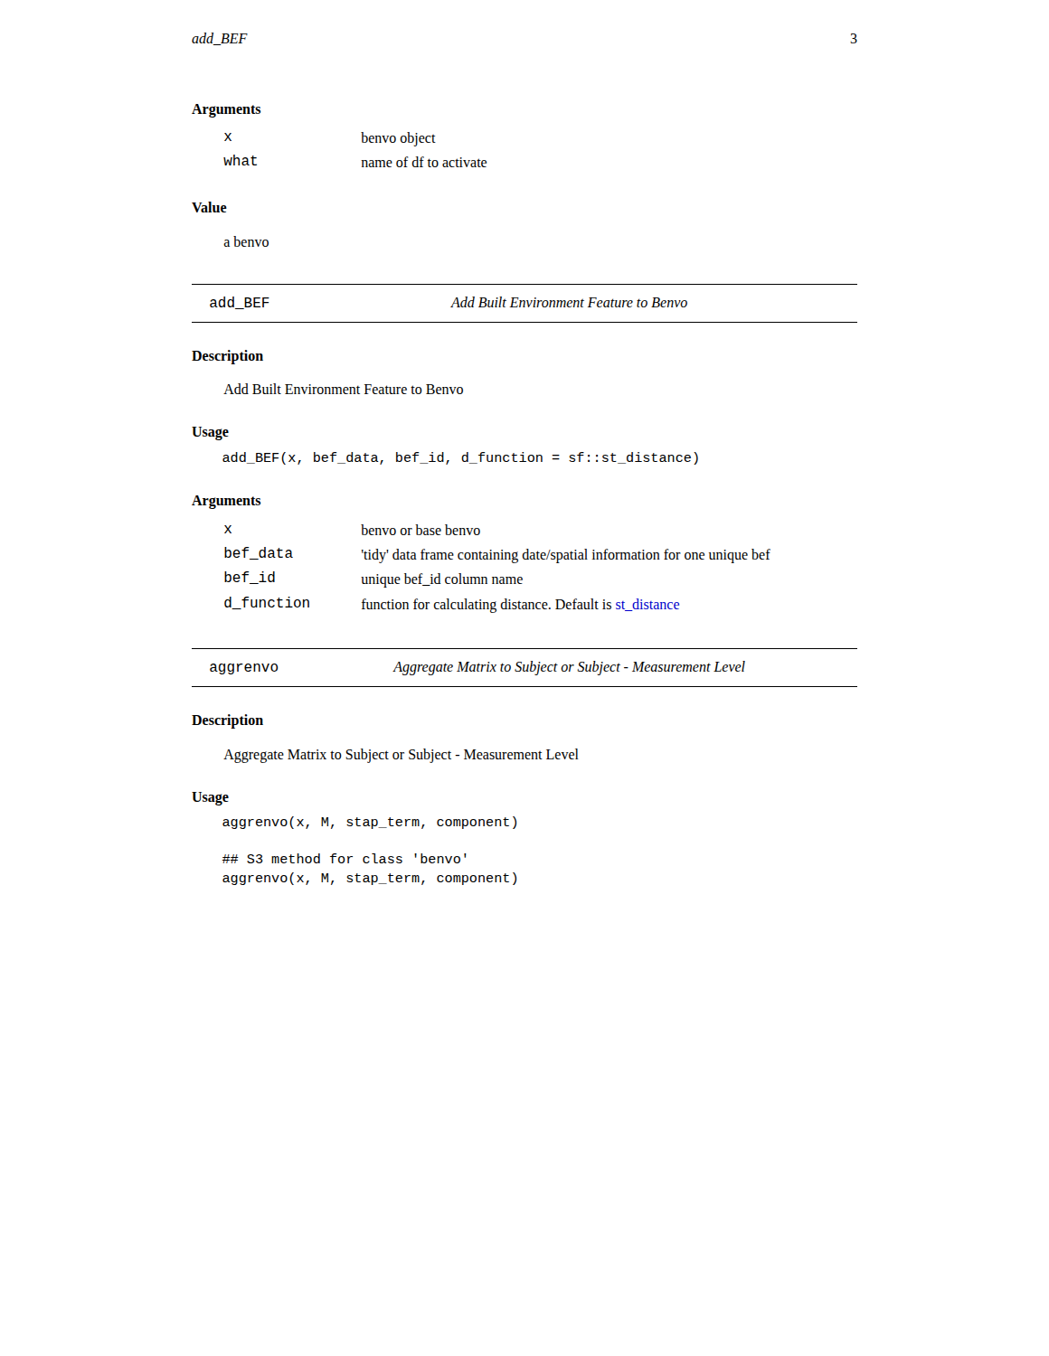add_BEF 3
Arguments
x
benvo object
what
name of df to activate
Value
a benvo
add_BEF Add Built Environment Feature to Benvo
Description
Add Built Environment Feature to Benvo
Usage
add_BEF(x, bef_data, bef_id, d_function = sf::st_distance)
Arguments
x
benvo or base benvo
bef_data
'tidy' data frame containing date/spatial information for one unique bef
bef_id
unique bef_id column name
d_function
function for calculating distance. Default is st_distance
aggrenvo Aggregate Matrix to Subject or Subject - Measurement Level
Description
Aggregate Matrix to Subject or Subject - Measurement Level
Usage
aggrenvo(x, M, stap_term, component)

## S3 method for class 'benvo'
aggrenvo(x, M, stap_term, component)